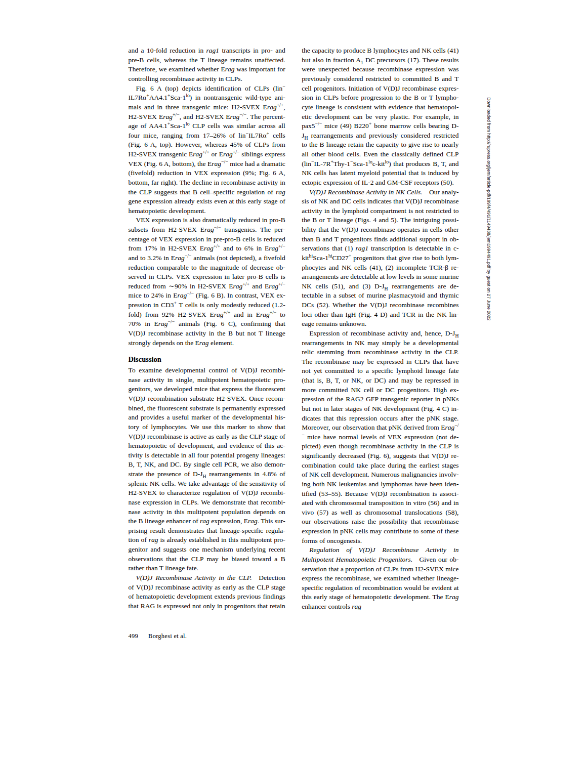Downloaded from http://rupress.org/jem/article-pdf/199/4/491/1149438/jem1994491.pdf by guest on 27 June 2022
and a 10-fold reduction in rag1 transcripts in pro- and pre-B cells, whereas the T lineage remains unaffected. Therefore, we examined whether Erag was important for controlling recombinase activity in CLPs.
Fig. 6 A (top) depicts identification of CLPs (lin− IL7Rα+AA4.1+Sca-1lo) in nontransgenic wild-type animals and in three transgenic mice: H2-SVEX Erag+/+, H2-SVEX Erag+/−, and H2-SVEX Erag−/−. The percentage of AA4.1+Sca-1lo CLP cells was similar across all four mice, ranging from 17–26% of lin−IL7Rα+ cells (Fig. 6 A, top). However, whereas 45% of CLPs from H2-SVEX transgenic Erag+/+ or Erag+/− siblings express VEX (Fig. 6 A, bottom), the Erag−/− mice had a dramatic (fivefold) reduction in VEX expression (9%; Fig. 6 A, bottom, far right). The decline in recombinase activity in the CLP suggests that B cell–specific regulation of rag gene expression already exists even at this early stage of hematopoietic development.
VEX expression is also dramatically reduced in pro-B subsets from H2-SVEX Erag−/− transgenics. The percentage of VEX expression in pre-pro-B cells is reduced from 17% in H2-SVEX Erag+/+ and to 6% in Erag+/− and to 3.2% in Erag−/− animals (not depicted), a fivefold reduction comparable to the magnitude of decrease observed in CLPs. VEX expression in later pro-B cells is reduced from ∼90% in H2-SVEX Erag+/+ and Erag+/− mice to 24% in Erag−/− (Fig. 6 B). In contrast, VEX expression in CD3+ T cells is only modestly reduced (1.2-fold) from 92% H2-SVEX Erag+/+ and in Erag+/− to 70% in Erag−/− animals (Fig. 6 C), confirming that V(D)J recombinase activity in the B but not T lineage strongly depends on the Erag element.
Discussion
To examine developmental control of V(D)J recombinase activity in single, multipotent hematopoietic progenitors, we developed mice that express the fluorescent V(D)J recombination substrate H2-SVEX. Once recombined, the fluorescent substrate is permanently expressed and provides a useful marker of the developmental history of lymphocytes. We use this marker to show that V(D)J recombinase is active as early as the CLP stage of hematopoietic of development, and evidence of this activity is detectable in all four potential progeny lineages: B, T, NK, and DC. By single cell PCR, we also demonstrate the presence of D-JH rearrangements in 4.8% of splenic NK cells. We take advantage of the sensitivity of H2-SVEX to characterize regulation of V(D)J recombinase expression in CLPs. We demonstrate that recombinase activity in this multipotent population depends on the B lineage enhancer of rag expression, Erag. This surprising result demonstrates that lineage-specific regulation of rag is already established in this multipotent progenitor and suggests one mechanism underlying recent observations that the CLP may be biased toward a B rather than T lineage fate.
V(D)J Recombinase Activity in the CLP.  Detection of V(D)J recombinase activity as early as the CLP stage of hematopoietic development extends previous findings that RAG is expressed not only in progenitors that retain the capacity to produce B lymphocytes and NK cells (41) but also in fraction A1 DC precursors (17). These results were unexpected because recombinase expression was previously considered restricted to committed B and T cell progenitors. Initiation of V(D)J recombinase expression in CLPs before progression to the B or T lymphocyte lineage is consistent with evidence that hematopoietic development can be very plastic. For example, in pax5−/− mice (49) B220+ bone marrow cells bearing D-JH rearrangements and previously considered restricted to the B lineage retain the capacity to give rise to nearly all other blood cells. Even the classically defined CLP (lin−IL-7R+Thy-1−Sca-1loc-kitlo) that produces B, T, and NK cells has latent myeloid potential that is induced by ectopic expression of IL-2 and GM-CSF receptors (50).
V(D)J Recombinase Activity in NK Cells.  Our analysis of NK and DC cells indicates that V(D)J recombinase activity in the lymphoid compartment is not restricted to the B or T lineage (Figs. 4 and 5). The intriguing possibility that the V(D)J recombinase operates in cells other than B and T progenitors finds additional support in observations that (1) rag1 transcription is detectable in c-kithiSca-1hiCD27+ progenitors that give rise to both lymphocytes and NK cells (41), (2) incomplete TCR-β rearrangements are detectable at low levels in some murine NK cells (51), and (3) D-JH rearrangements are detectable in a subset of murine plasmacytoid and thymic DCs (52). Whether the V(D)J recombinase recombines loci other than IgH (Fig. 4 D) and TCR in the NK lineage remains unknown.
Expression of recombinase activity and, hence, D-JH rearrangements in NK may simply be a developmental relic stemming from recombinase activity in the CLP. The recombinase may be expressed in CLPs that have not yet committed to a specific lymphoid lineage fate (that is, B, T, or NK, or DC) and may be repressed in more committed NK cell or DC progenitors. High expression of the RAG2 GFP transgenic reporter in pNKs but not in later stages of NK development (Fig. 4 C) indicates that this repression occurs after the pNK stage. Moreover, our observation that pNK derived from Erag−/− mice have normal levels of VEX expression (not depicted) even though recombinase activity in the CLP is significantly decreased (Fig. 6), suggests that V(D)J recombination could take place during the earliest stages of NK cell development. Numerous malignancies involving both NK leukemias and lymphomas have been identified (53–55). Because V(D)J recombination is associated with chromosomal transposition in vitro (56) and in vivo (57) as well as chromosomal translocations (58), our observations raise the possibility that recombinase expression in pNK cells may contribute to some of these forms of oncogenesis.
Regulation of V(D)J Recombinase Activity in Multipotent Hematopoietic Progenitors.  Given our observation that a proportion of CLPs from H2-SVEX mice express the recombinase, we examined whether lineage-specific regulation of recombination would be evident at this early stage of hematopoietic development. The Erag enhancer controls rag
499 Borghesi et al.